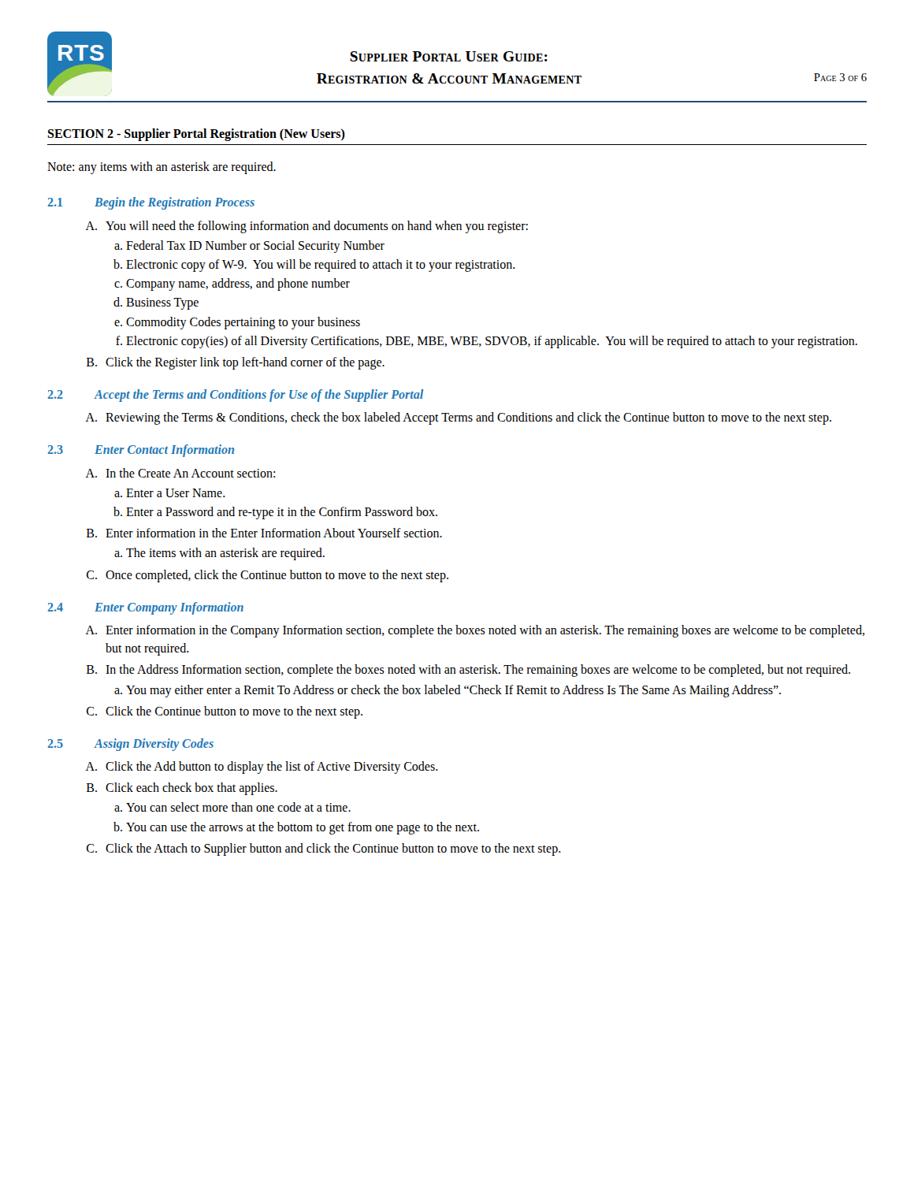RTS
Supplier Portal User Guide:
Registration & Account Management
Page 3 of 6
SECTION 2 - Supplier Portal Registration (New Users)
Note: any items with an asterisk are required.
2.1 Begin the Registration Process
You will need the following information and documents on hand when you register:
Federal Tax ID Number or Social Security Number
Electronic copy of W-9. You will be required to attach it to your registration.
Company name, address, and phone number
Business Type
Commodity Codes pertaining to your business
Electronic copy(ies) of all Diversity Certifications, DBE, MBE, WBE, SDVOB, if applicable. You will be required to attach to your registration.
Click the Register link top left-hand corner of the page.
2.2 Accept the Terms and Conditions for Use of the Supplier Portal
Reviewing the Terms & Conditions, check the box labeled Accept Terms and Conditions and click the Continue button to move to the next step.
2.3 Enter Contact Information
In the Create An Account section:
Enter a User Name.
Enter a Password and re-type it in the Confirm Password box.
Enter information in the Enter Information About Yourself section.
The items with an asterisk are required.
Once completed, click the Continue button to move to the next step.
2.4 Enter Company Information
Enter information in the Company Information section, complete the boxes noted with an asterisk. The remaining boxes are welcome to be completed, but not required.
In the Address Information section, complete the boxes noted with an asterisk. The remaining boxes are welcome to be completed, but not required.
You may either enter a Remit To Address or check the box labeled “Check If Remit to Address Is The Same As Mailing Address”.
Click the Continue button to move to the next step.
2.5 Assign Diversity Codes
Click the Add button to display the list of Active Diversity Codes.
Click each check box that applies.
You can select more than one code at a time.
You can use the arrows at the bottom to get from one page to the next.
Click the Attach to Supplier button and click the Continue button to move to the next step.